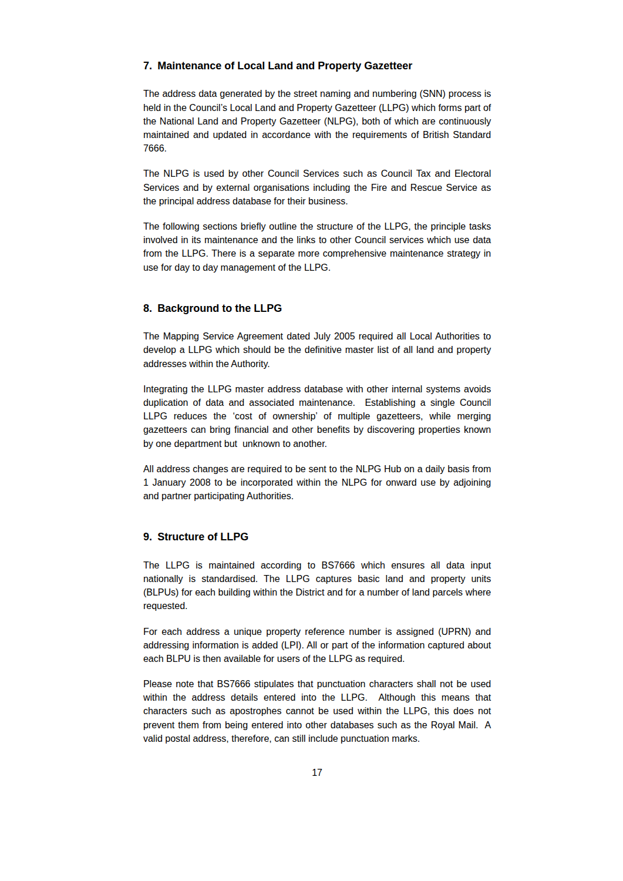7. Maintenance of Local Land and Property Gazetteer
The address data generated by the street naming and numbering (SNN) process is held in the Council’s Local Land and Property Gazetteer (LLPG) which forms part of the National Land and Property Gazetteer (NLPG), both of which are continuously maintained and updated in accordance with the requirements of British Standard 7666.
The NLPG is used by other Council Services such as Council Tax and Electoral Services and by external organisations including the Fire and Rescue Service as the principal address database for their business.
The following sections briefly outline the structure of the LLPG, the principle tasks involved in its maintenance and the links to other Council services which use data from the LLPG. There is a separate more comprehensive maintenance strategy in use for day to day management of the LLPG.
8. Background to the LLPG
The Mapping Service Agreement dated July 2005 required all Local Authorities to develop a LLPG which should be the definitive master list of all land and property addresses within the Authority.
Integrating the LLPG master address database with other internal systems avoids duplication of data and associated maintenance. Establishing a single Council LLPG reduces the ‘cost of ownership’ of multiple gazetteers, while merging gazetteers can bring financial and other benefits by discovering properties known by one department but unknown to another.
All address changes are required to be sent to the NLPG Hub on a daily basis from 1 January 2008 to be incorporated within the NLPG for onward use by adjoining and partner participating Authorities.
9. Structure of LLPG
The LLPG is maintained according to BS7666 which ensures all data input nationally is standardised. The LLPG captures basic land and property units (BLPUs) for each building within the District and for a number of land parcels where requested.
For each address a unique property reference number is assigned (UPRN) and addressing information is added (LPI). All or part of the information captured about each BLPU is then available for users of the LLPG as required.
Please note that BS7666 stipulates that punctuation characters shall not be used within the address details entered into the LLPG. Although this means that characters such as apostrophes cannot be used within the LLPG, this does not prevent them from being entered into other databases such as the Royal Mail. A valid postal address, therefore, can still include punctuation marks.
17